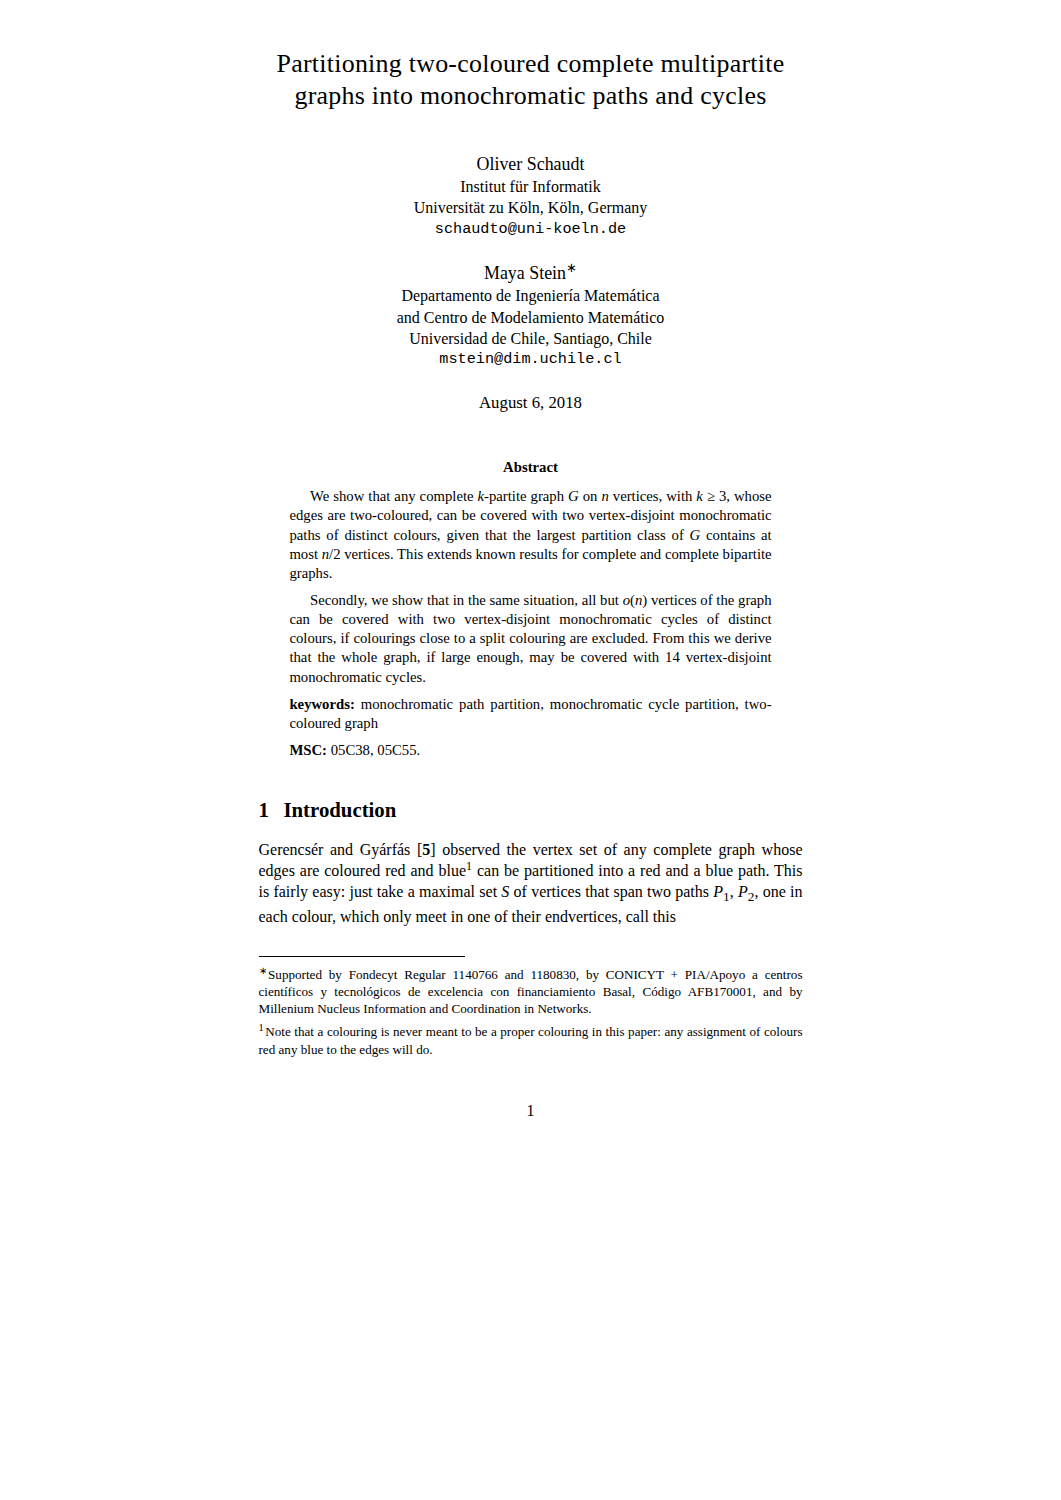Partitioning two-coloured complete multipartite
graphs into monochromatic paths and cycles
Oliver Schaudt
Institut für Informatik
Universität zu Köln, Köln, Germany
schaudto@uni-koeln.de
Maya Stein∗
Departamento de Ingeniería Matemática
and Centro de Modelamiento Matemático
Universidad de Chile, Santiago, Chile
mstein@dim.uchile.cl
August 6, 2018
Abstract
We show that any complete k-partite graph G on n vertices, with k ≥ 3, whose edges are two-coloured, can be covered with two vertex-disjoint monochromatic paths of distinct colours, given that the largest partition class of G contains at most n/2 vertices. This extends known results for complete and complete bipartite graphs.
Secondly, we show that in the same situation, all but o(n) vertices of the graph can be covered with two vertex-disjoint monochromatic cycles of distinct colours, if colourings close to a split colouring are excluded. From this we derive that the whole graph, if large enough, may be covered with 14 vertex-disjoint monochromatic cycles.
keywords: monochromatic path partition, monochromatic cycle partition, two-coloured graph
MSC: 05C38, 05C55.
1 Introduction
Gerencsér and Gyárfás [5] observed the vertex set of any complete graph whose edges are coloured red and blue1 can be partitioned into a red and a blue path. This is fairly easy: just take a maximal set S of vertices that span two paths P1, P2, one in each colour, which only meet in one of their endvertices, call this
∗Supported by Fondecyt Regular 1140766 and 1180830, by CONICYT + PIA/Apoyo a centros científicos y tecnológicos de excelencia con financiamiento Basal, Código AFB170001, and by Millenium Nucleus Information and Coordination in Networks.
1 Note that a colouring is never meant to be a proper colouring in this paper: any assignment of colours red any blue to the edges will do.
1